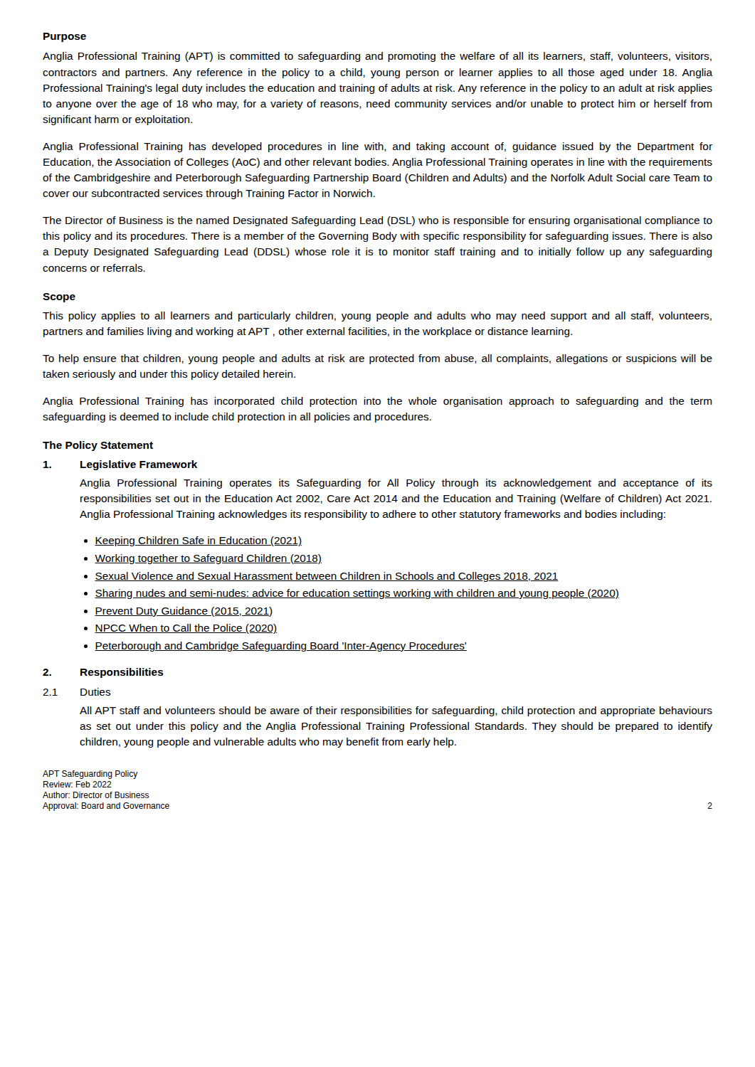Purpose
Anglia Professional Training (APT) is committed to safeguarding and promoting the welfare of all its learners, staff, volunteers, visitors, contractors and partners. Any reference in the policy to a child, young person or learner applies to all those aged under 18. Anglia Professional Training's legal duty includes the education and training of adults at risk. Any reference in the policy to an adult at risk applies to anyone over the age of 18 who may, for a variety of reasons, need community services and/or unable to protect him or herself from significant harm or exploitation.
Anglia Professional Training has developed procedures in line with, and taking account of, guidance issued by the Department for Education, the Association of Colleges (AoC) and other relevant bodies. Anglia Professional Training operates in line with the requirements of the Cambridgeshire and Peterborough Safeguarding Partnership Board (Children and Adults) and the Norfolk Adult Social care Team to cover our subcontracted services through Training Factor in Norwich.
The Director of Business is the named Designated Safeguarding Lead (DSL) who is responsible for ensuring organisational compliance to this policy and its procedures. There is a member of the Governing Body with specific responsibility for safeguarding issues. There is also a Deputy Designated Safeguarding Lead (DDSL) whose role it is to monitor staff training and to initially follow up any safeguarding concerns or referrals.
Scope
This policy applies to all learners and particularly children, young people and adults who may need support and all staff, volunteers, partners and families living and working at APT , other external facilities, in the workplace or distance learning.
To help ensure that children, young people and adults at risk are protected from abuse, all complaints, allegations or suspicions will be taken seriously and under this policy detailed herein.
Anglia Professional Training has incorporated child protection into the whole organisation approach to safeguarding and the term safeguarding is deemed to include child protection in all policies and procedures.
The Policy Statement
1.
Legislative Framework
Anglia Professional Training operates its Safeguarding for All Policy through its acknowledgement and acceptance of its responsibilities set out in the Education Act 2002, Care Act 2014 and the Education and Training (Welfare of Children) Act 2021. Anglia Professional Training acknowledges its responsibility to adhere to other statutory frameworks and bodies including:
Keeping Children Safe in Education (2021)
Working together to Safeguard Children (2018)
Sexual Violence and Sexual Harassment between Children in Schools and Colleges 2018, 2021
Sharing nudes and semi-nudes: advice for education settings working with children and young people (2020)
Prevent Duty Guidance (2015, 2021)
NPCC When to Call the Police (2020)
Peterborough and Cambridge Safeguarding Board 'Inter-Agency Procedures'
2.
Responsibilities
2.1
Duties
All APT staff and volunteers should be aware of their responsibilities for safeguarding, child protection and appropriate behaviours as set out under this policy and the Anglia Professional Training Professional Standards. They should be prepared to identify children, young people and vulnerable adults who may benefit from early help.
APT Safeguarding Policy
Review: Feb 2022
Author: Director of Business
Approval: Board and Governance
2